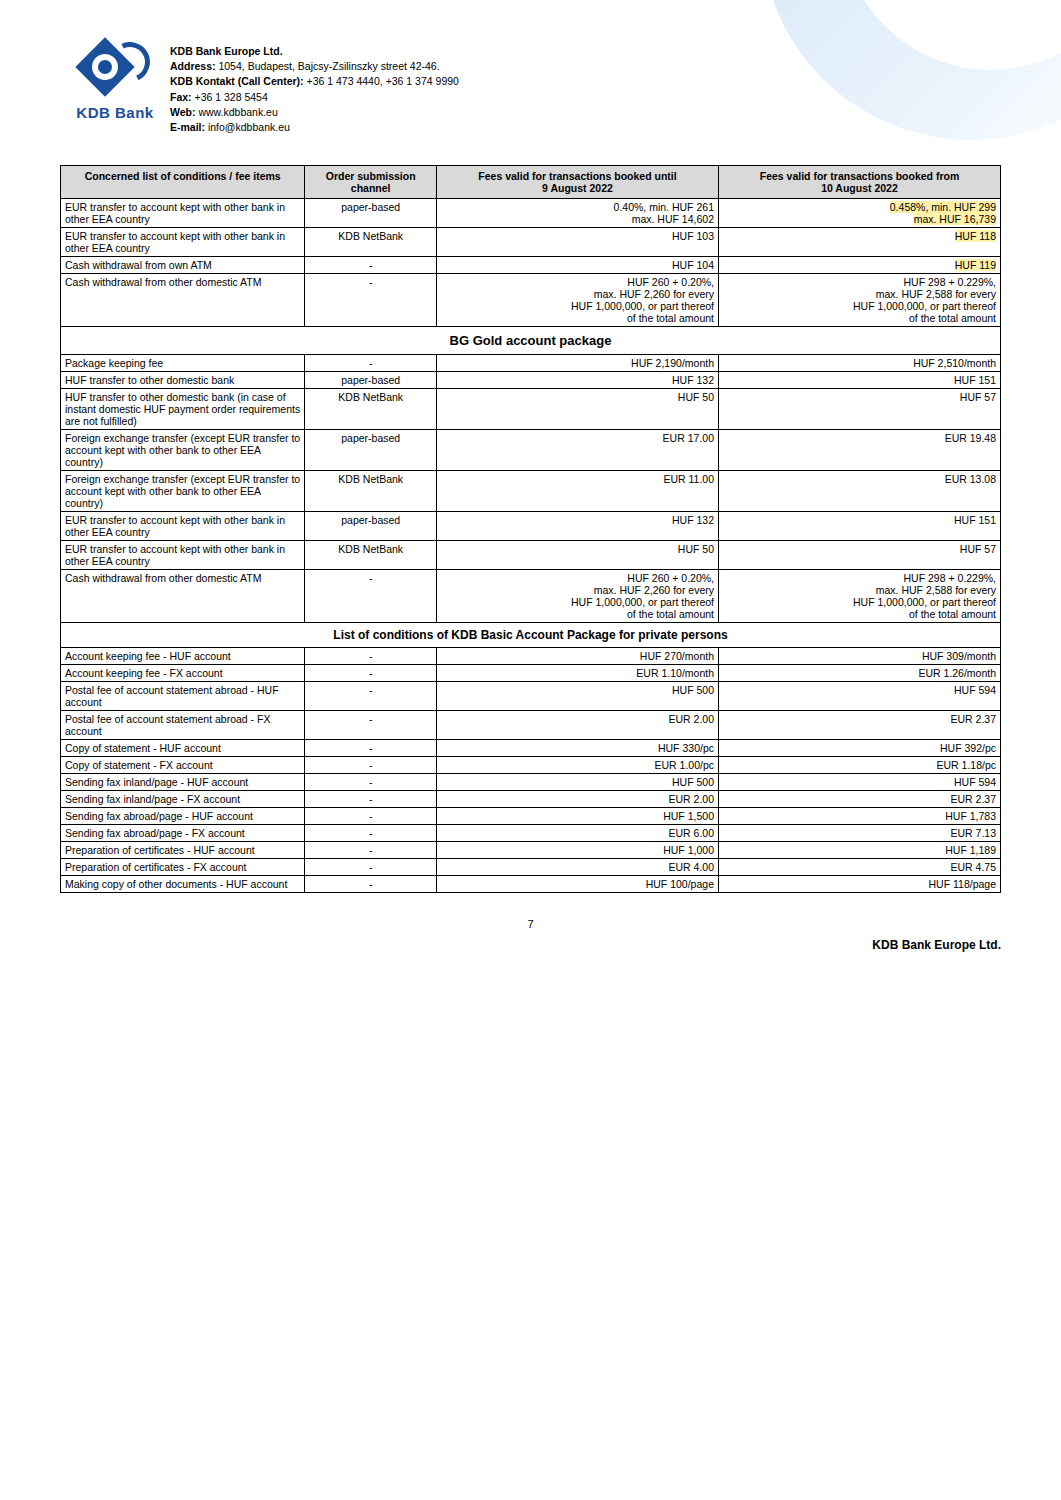KDB Bank
KDB Bank Europe Ltd.
Address: 1054, Budapest, Bajcsy-Zsilinszky street 42-46.
KDB Kontakt (Call Center): +36 1 473 4440, +36 1 374 9990
Fax: +36 1 328 5454
Web: www.kdbbank.eu
E-mail: info@kdbbank.eu
| Concerned list of conditions / fee items | Order submission channel | Fees valid for transactions booked until 9 August 2022 | Fees valid for transactions booked from 10 August 2022 |
| --- | --- | --- | --- |
| EUR transfer to account kept with other bank in other EEA country | paper-based | 0.40%, min. HUF 261 max. HUF 14,602 | 0.458%, min. HUF 299 max. HUF 16,739 |
| EUR transfer to account kept with other bank in other EEA country | KDB NetBank | HUF 103 | HUF 118 |
| Cash withdrawal from own ATM | - | HUF 104 | HUF 119 |
| Cash withdrawal from other domestic ATM | - | HUF 260 + 0.20%, max. HUF 2,260 for every HUF 1,000,000, or part thereof of the total amount | HUF 298 + 0.229%, max. HUF 2,588 for every HUF 1,000,000, or part thereof of the total amount |
| BG Gold account package |
| Package keeping fee | - | HUF 2,190/month | HUF 2,510/month |
| HUF transfer to other domestic bank | paper-based | HUF 132 | HUF 151 |
| HUF transfer to other domestic bank (in case of instant domestic HUF payment order requirements are not fulfilled) | KDB NetBank | HUF 50 | HUF 57 |
| Foreign exchange transfer (except EUR transfer to account kept with other bank to other EEA country) | paper-based | EUR 17.00 | EUR 19.48 |
| Foreign exchange transfer (except EUR transfer to account kept with other bank to other EEA country) | KDB NetBank | EUR 11.00 | EUR 13.08 |
| EUR transfer to account kept with other bank in other EEA country | paper-based | HUF 132 | HUF 151 |
| EUR transfer to account kept with other bank in other EEA country | KDB NetBank | HUF 50 | HUF 57 |
| Cash withdrawal from other domestic ATM | - | HUF 260 + 0.20%, max. HUF 2,260 for every HUF 1,000,000, or part thereof of the total amount | HUF 298 + 0.229%, max. HUF 2,588 for every HUF 1,000,000, or part thereof of the total amount |
| List of conditions of KDB Basic Account Package for private persons |
| Account keeping fee - HUF account | - | HUF 270/month | HUF 309/month |
| Account keeping fee - FX account | - | EUR 1.10/month | EUR 1.26/month |
| Postal fee of account statement abroad - HUF account | - | HUF 500 | HUF 594 |
| Postal fee of account statement abroad - FX account | - | EUR 2.00 | EUR 2.37 |
| Copy of statement - HUF account | - | HUF 330/pc | HUF 392/pc |
| Copy of statement - FX account | - | EUR 1.00/pc | EUR 1.18/pc |
| Sending fax inland/page - HUF account | - | HUF 500 | HUF 594 |
| Sending fax inland/page - FX account | - | EUR 2.00 | EUR 2.37 |
| Sending fax abroad/page - HUF account | - | HUF 1,500 | HUF 1,783 |
| Sending fax abroad/page - FX account | - | EUR 6.00 | EUR 7.13 |
| Preparation of certificates - HUF account | - | HUF 1,000 | HUF 1,189 |
| Preparation of certificates - FX account | - | EUR 4.00 | EUR 4.75 |
| Making copy of other documents - HUF account | - | HUF 100/page | HUF 118/page |
7
KDB Bank Europe Ltd.